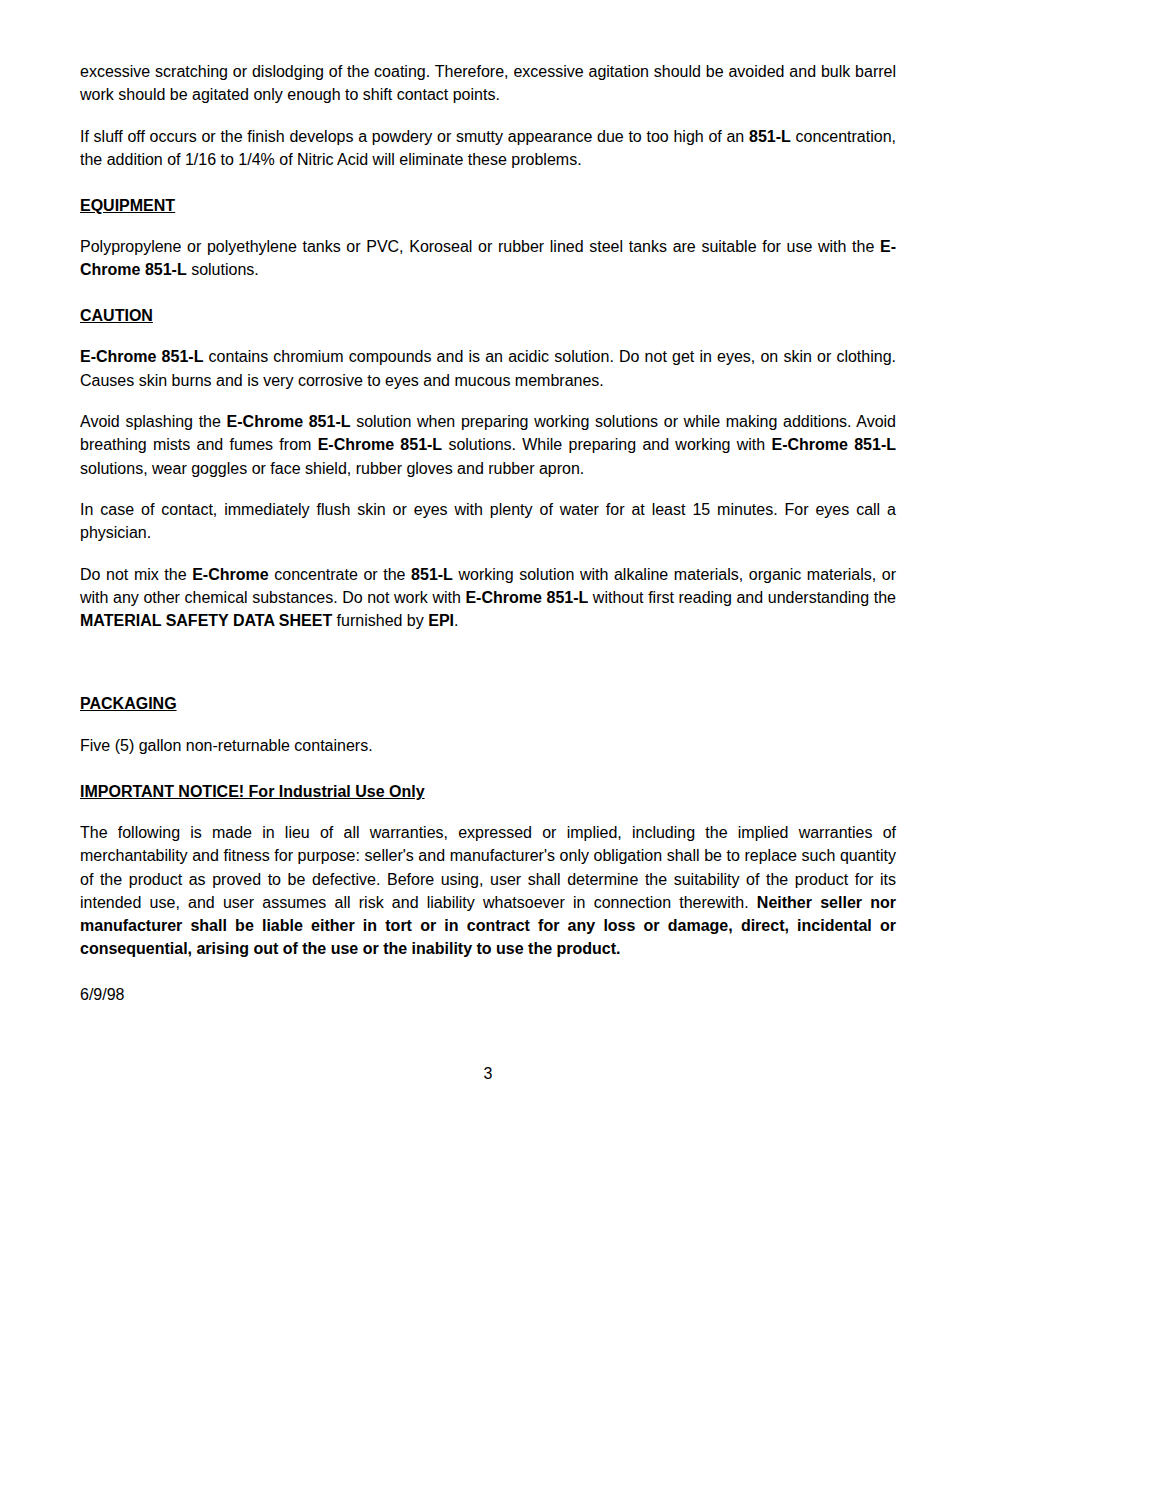excessive scratching or dislodging of the coating. Therefore, excessive agitation should be avoided and bulk barrel work should be agitated only enough to shift contact points.
If sluff off occurs or the finish develops a powdery or smutty appearance due to too high of an 851-L concentration, the addition of 1/16 to 1/4% of Nitric Acid will eliminate these problems.
EQUIPMENT
Polypropylene or polyethylene tanks or PVC, Koroseal or rubber lined steel tanks are suitable for use with the E-Chrome 851-L solutions.
CAUTION
E-Chrome 851-L contains chromium compounds and is an acidic solution. Do not get in eyes, on skin or clothing. Causes skin burns and is very corrosive to eyes and mucous membranes.
Avoid splashing the E-Chrome 851-L solution when preparing working solutions or while making additions. Avoid breathing mists and fumes from E-Chrome 851-L solutions. While preparing and working with E-Chrome 851-L solutions, wear goggles or face shield, rubber gloves and rubber apron.
In case of contact, immediately flush skin or eyes with plenty of water for at least 15 minutes. For eyes call a physician.
Do not mix the E-Chrome concentrate or the 851-L working solution with alkaline materials, organic materials, or with any other chemical substances. Do not work with E-Chrome 851-L without first reading and understanding the MATERIAL SAFETY DATA SHEET furnished by EPI.
PACKAGING
Five (5) gallon non-returnable containers.
IMPORTANT NOTICE! For Industrial Use Only
The following is made in lieu of all warranties, expressed or implied, including the implied warranties of merchantability and fitness for purpose: seller's and manufacturer's only obligation shall be to replace such quantity of the product as proved to be defective. Before using, user shall determine the suitability of the product for its intended use, and user assumes all risk and liability whatsoever in connection therewith. Neither seller nor manufacturer shall be liable either in tort or in contract for any loss or damage, direct, incidental or consequential, arising out of the use or the inability to use the product.
6/9/98
3